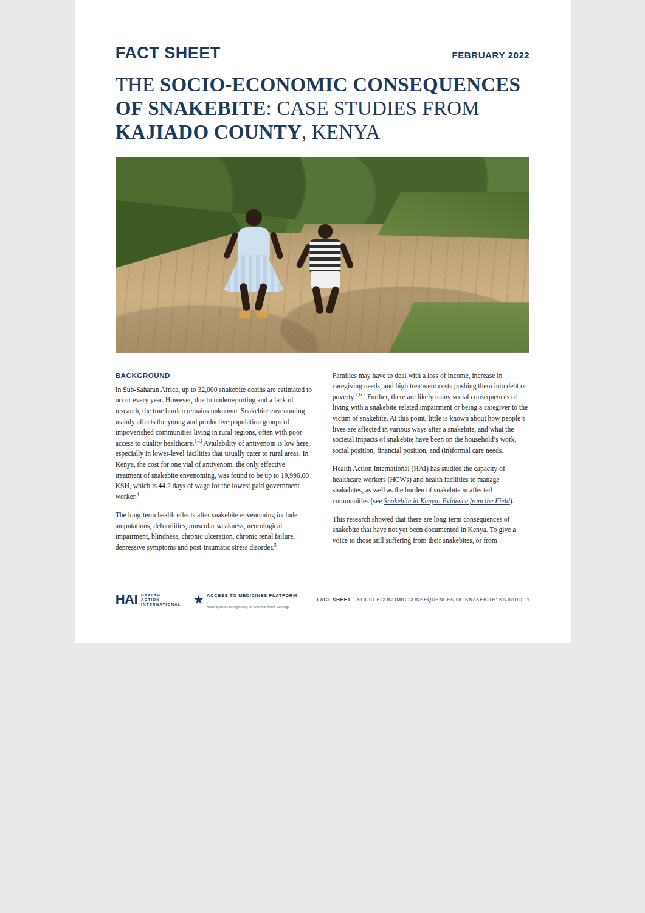FACT SHEET
FEBRUARY 2022
THE SOCIO-ECONOMIC CONSEQUENCES OF SNAKEBITE: CASE STUDIES FROM KAJIADO COUNTY, KENYA
BACKGROUND
In Sub-Saharan Africa, up to 32,000 snakebite deaths are estimated to occur every year. However, due to underreporting and a lack of research, the true burden remains unknown. Snakebite envenoming mainly affects the young and productive population groups of impoverished communities living in rural regions, often with poor access to quality healthcare.1–3 Availability of antivenom is low here, especially in lower-level facilities that usually cater to rural areas. In Kenya, the cost for one vial of antivenom, the only effective treatment of snakebite envenoming, was found to be up to 19,996.00 KSH, which is 44.2 days of wage for the lowest paid government worker.4
The long-term health effects after snakebite envenoming include amputations, deformities, muscular weakness, neurological impairment, blindness, chronic ulceration, chronic renal failure, depressive symptoms and post-traumatic stress disorder.5
Families may have to deal with a loss of income, increase in caregiving needs, and high treatment costs pushing them into debt or poverty.2,6,7 Further, there are likely many social consequences of living with a snakebite-related impairment or being a caregiver to the victim of snakebite. At this point, little is known about how people’s lives are affected in various ways after a snakebite, and what the societal impacts of snakebite have been on the household’s work, social position, financial position, and (in)formal care needs.
Health Action International (HAI) has studied the capacity of healthcare workers (HCWs) and health facilities to manage snakebites, as well as the burden of snakebite in affected communities (see Snakebite in Kenya: Evidence from the Field).
This research showed that there are long-term consequences of snakebite that have not yet been documented in Kenya. To give a voice to those still suffering from their snakebites, or from
HAI HEALTH
ACTION
INTERNATIONAL
ACCESS TO MEDICINES PLATFORM
Health Systems Strengthening for Universal Health Coverage
FACT SHEET – SOCIO-ECONOMIC CONSEQUENCES OF SNAKEBITE: KAJIADO 1